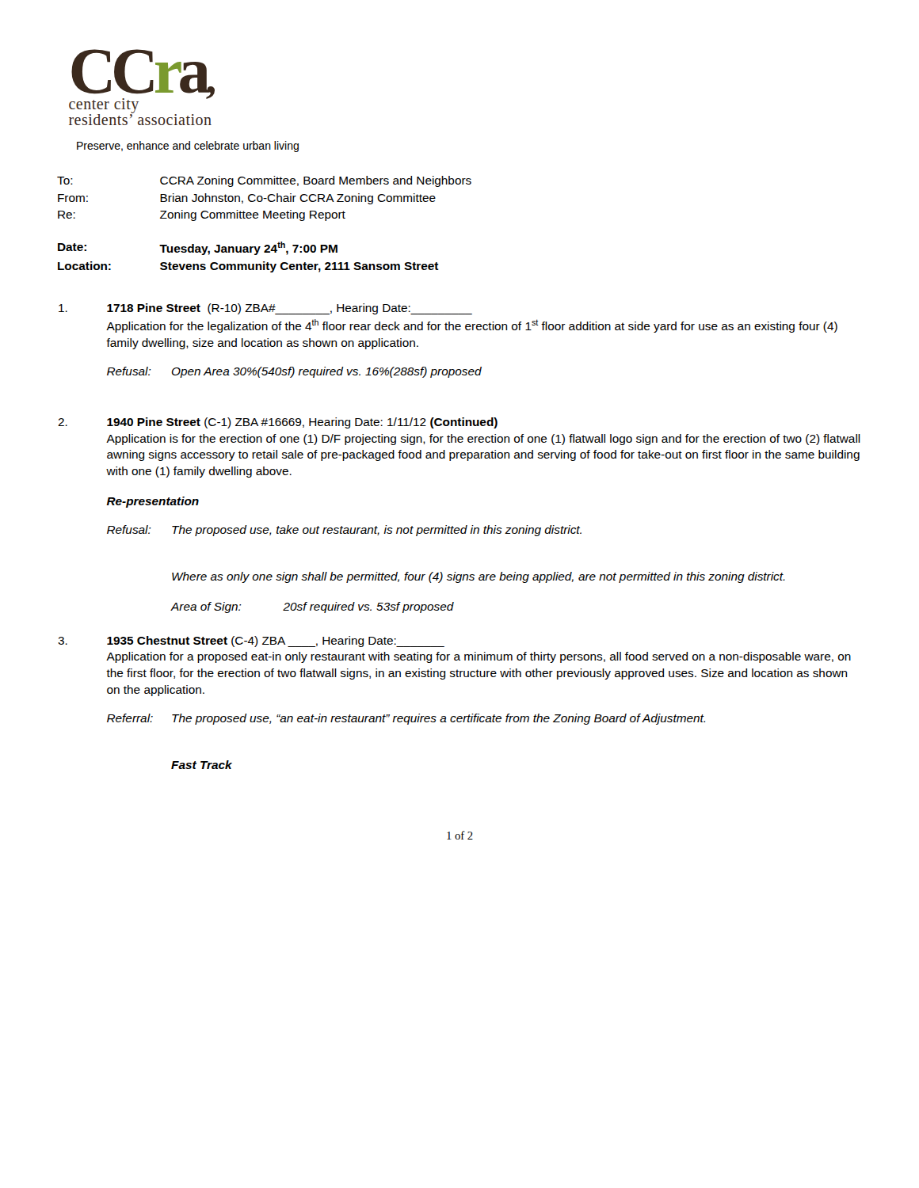CCra,
center city
residents’ association
Preserve, enhance and celebrate urban living
| To: | CCRA Zoning Committee, Board Members and Neighbors |
| From: | Brian Johnston, Co-Chair CCRA Zoning Committee |
| Re: | Zoning Committee Meeting Report |
| Date: | Tuesday, January 24 th , 7:00 PM |
| Location: | Stevens Community Center, 2111 Sansom Street |
| 1. | 1718 Pine Street (R-10) ZBA#________, Hearing Date:_________ Application for the legalization of the 4 th floor rear deck and for the erection of 1 st floor addition at side yard for use as an existing four (4) family dwelling, size and location as shown on application. / Refusal: / Open Area 30%(540sf) required vs. 16%(288sf) proposed / |
| 2. | 1940 Pine Street (C-1) ZBA #16669, Hearing Date: 1/11/12 (Continued) Application is for the erection of one (1) D/F projecting sign, for the erection of one (1) flatwall logo sign and for the erection of two (2) flatwall awning signs accessory to retail sale of pre-packaged food and preparation and serving of food for take-out on first floor in the same building with one (1) family dwelling above. Re-presentation / Refusal: / The proposed use, take out restaurant, is not permitted in this zoning district. / Where as only one sign shall be permitted, four (4) signs are being applied, are not permitted in this zoning district. Area of Sign: 20sf required vs. 53sf proposed |
| 3. | 1935 Chestnut Street (C-4) ZBA ____, Hearing Date:_______ Application for a proposed eat-in only restaurant with seating for a minimum of thirty persons, all food served on a non-disposable ware, on the first floor, for the erection of two flatwall signs, in an existing structure with other previously approved uses. Size and location as shown on the application. / Referral: / The proposed use, “an eat-in restaurant” requires a certificate from the Zoning Board of Adjustment. / Fast Track |
1 of 2